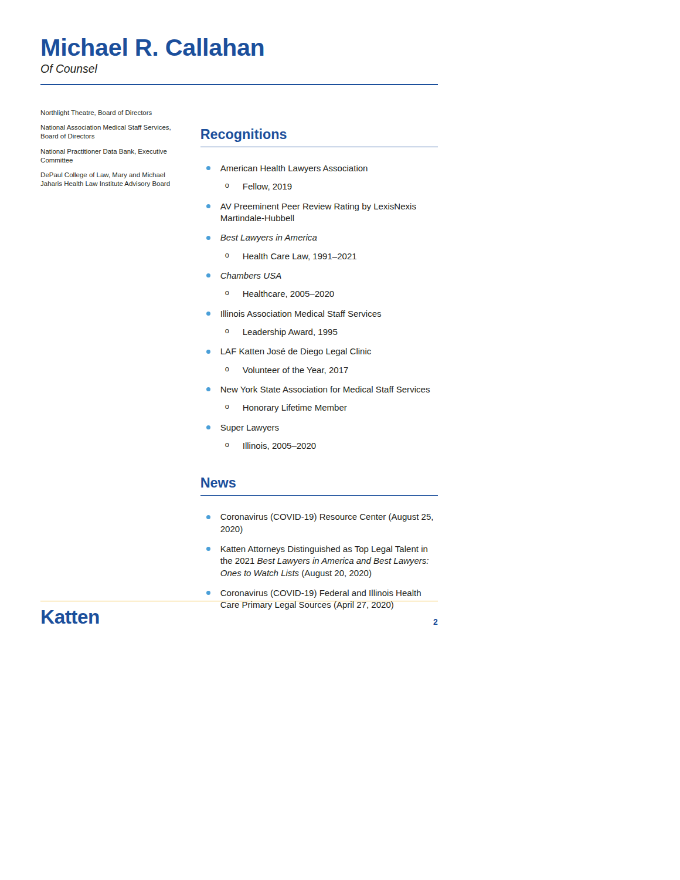Michael R. Callahan
Of Counsel
Northlight Theatre, Board of Directors
National Association Medical Staff Services, Board of Directors
National Practitioner Data Bank, Executive Committee
DePaul College of Law, Mary and Michael Jaharis Health Law Institute Advisory Board
Recognitions
American Health Lawyers Association
Fellow, 2019
AV Preeminent Peer Review Rating by LexisNexis Martindale-Hubbell
Best Lawyers in America
Health Care Law, 1991–2021
Chambers USA
Healthcare, 2005–2020
Illinois Association Medical Staff Services
Leadership Award, 1995
LAF Katten José de Diego Legal Clinic
Volunteer of the Year, 2017
New York State Association for Medical Staff Services
Honorary Lifetime Member
Super Lawyers
Illinois, 2005–2020
News
Coronavirus (COVID-19) Resource Center (August 25, 2020)
Katten Attorneys Distinguished as Top Legal Talent in the 2021 Best Lawyers in America and Best Lawyers: Ones to Watch Lists (August 20, 2020)
Coronavirus (COVID-19) Federal and Illinois Health Care Primary Legal Sources (April 27, 2020)
Katten
2